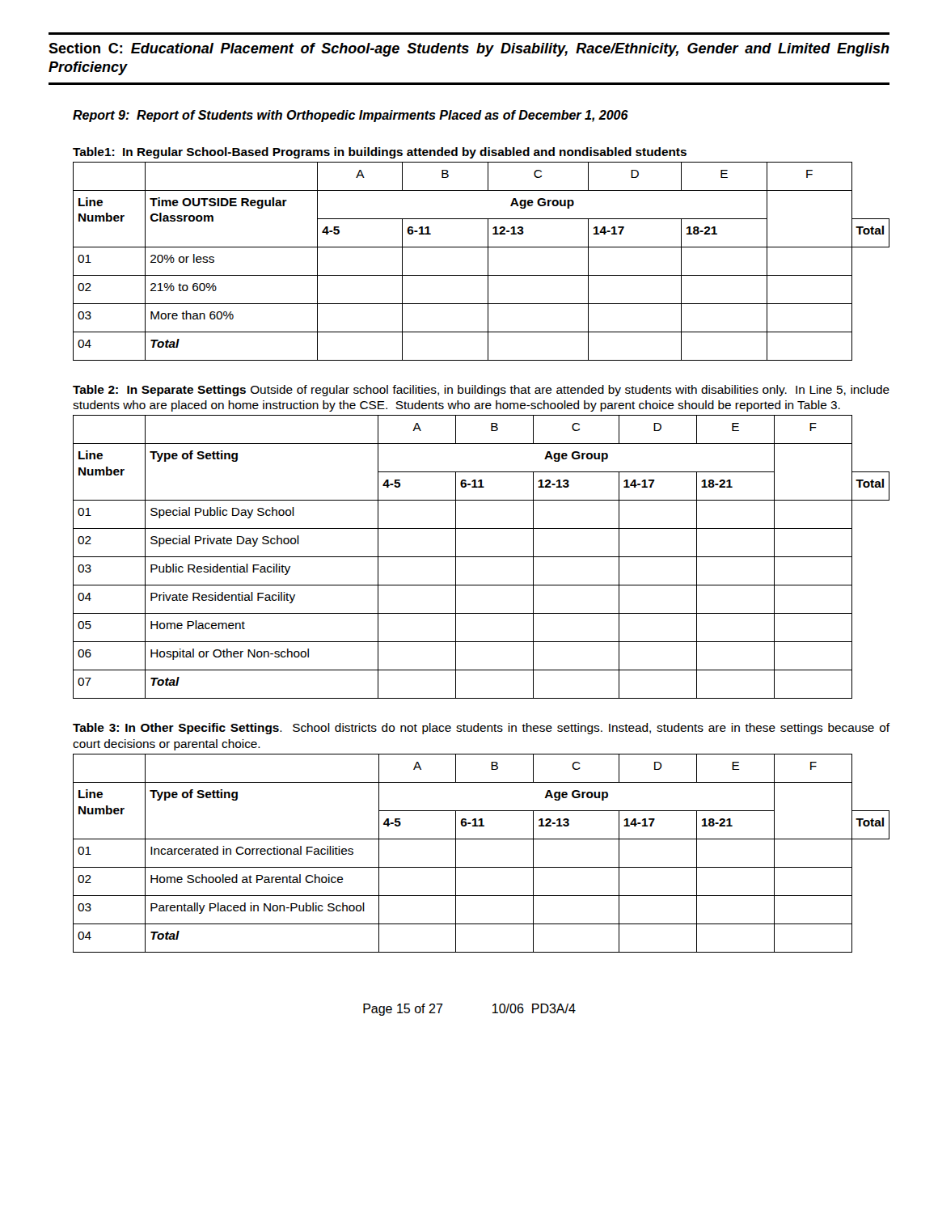Section C: Educational Placement of School-age Students by Disability, Race/Ethnicity, Gender and Limited English Proficiency
Report 9: Report of Students with Orthopedic Impairments Placed as of December 1, 2006
Table1: In Regular School-Based Programs in buildings attended by disabled and nondisabled students
| | | A | B | C | D | E | F |
| Line Number | Time OUTSIDE Regular Classroom | Age Group | |
| 4-5 | 6-11 | 12-13 | 14-17 | 18-21 | Total |
| 01 | 20% or less | | | | | | |
| 02 | 21% to 60% | | | | | | |
| 03 | More than 60% | | | | | | |
| 04 | Total | | | | | | |
Table 2: In Separate Settings Outside of regular school facilities, in buildings that are attended by students with disabilities only. In Line 5, include students who are placed on home instruction by the CSE. Students who are home-schooled by parent choice should be reported in Table 3.
| | | A | B | C | D | E | F |
| Line Number | Type of Setting | Age Group | |
| 4-5 | 6-11 | 12-13 | 14-17 | 18-21 | Total |
| 01 | Special Public Day School | | | | | | |
| 02 | Special Private Day School | | | | | | |
| 03 | Public Residential Facility | | | | | | |
| 04 | Private Residential Facility | | | | | | |
| 05 | Home Placement | | | | | | |
| 06 | Hospital or Other Non-school | | | | | | |
| 07 | Total | | | | | | |
Table 3: In Other Specific Settings. School districts do not place students in these settings. Instead, students are in these settings because of court decisions or parental choice.
| | | A | B | C | D | E | F |
| Line Number | Type of Setting | Age Group | |
| 4-5 | 6-11 | 12-13 | 14-17 | 18-21 | Total |
| 01 | Incarcerated in Correctional Facilities | | | | | | |
| 02 | Home Schooled at Parental Choice | | | | | | |
| 03 | Parentally Placed in Non-Public School | | | | | | |
| 04 | Total | | | | | | |
Page 15 of 2710/06 PD3A/4